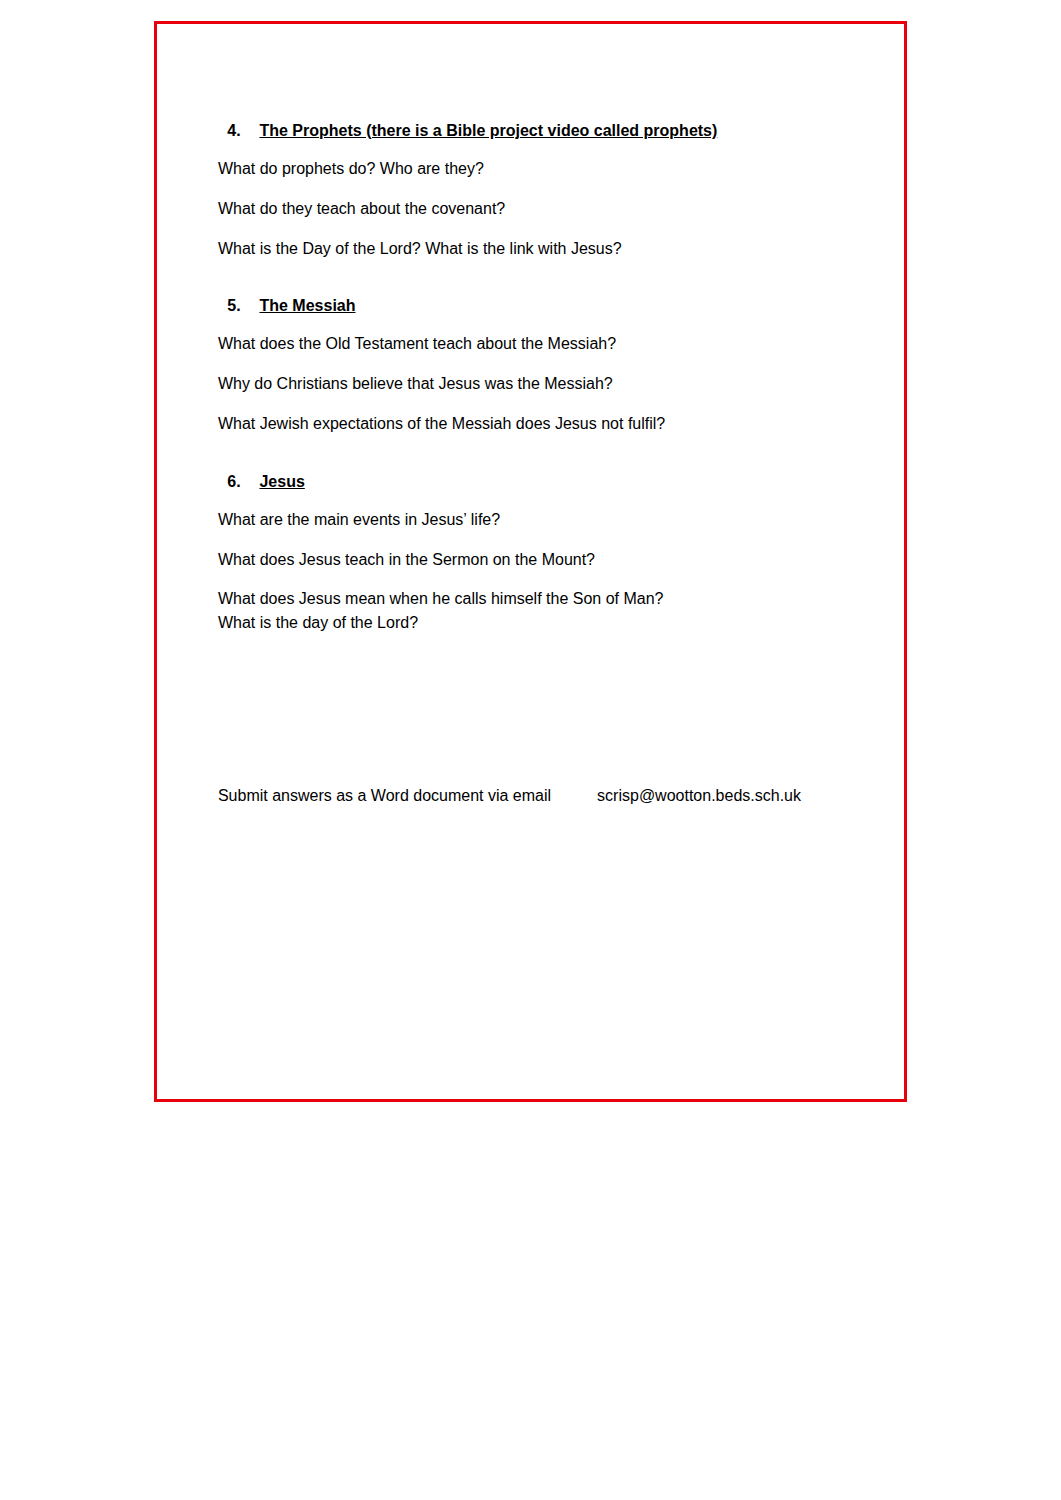The Prophets (there is a Bible project video called prophets)
What do prophets do? Who are they?
What do they teach about the covenant?
What is the Day of the Lord? What is the link with Jesus?
The Messiah
What does the Old Testament teach about the Messiah?
Why do Christians believe that Jesus was the Messiah?
What Jewish expectations of the Messiah does Jesus not fulfil?
Jesus
What are the main events in Jesus’ life?
What does Jesus teach in the Sermon on the Mount?
What does Jesus mean when he calls himself the Son of Man?
What is the day of the Lord?
Submit answers as a Word document via email scrisp@wootton.beds.sch.uk